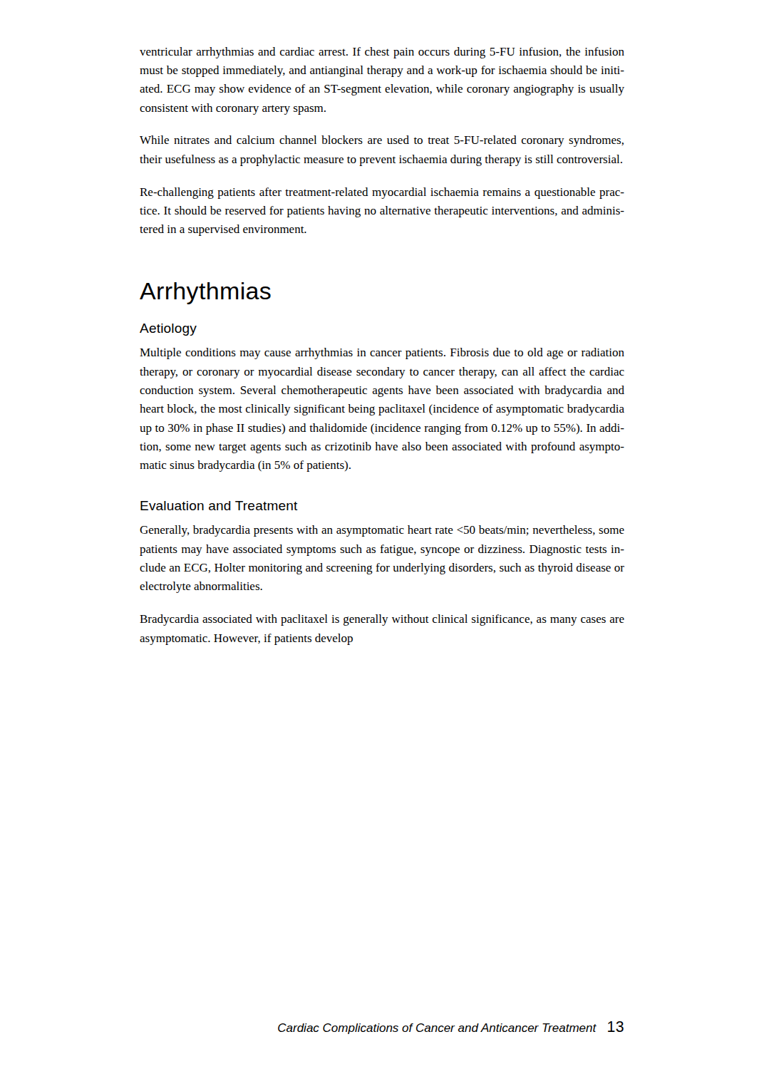ventricular arrhythmias and cardiac arrest. If chest pain occurs during 5-FU infusion, the infusion must be stopped immediately, and antianginal therapy and a work-up for ischaemia should be initiated. ECG may show evidence of an ST-segment elevation, while coronary angiography is usually consistent with coronary artery spasm.
While nitrates and calcium channel blockers are used to treat 5-FU-related coronary syndromes, their usefulness as a prophylactic measure to prevent ischaemia during therapy is still controversial.
Re-challenging patients after treatment-related myocardial ischaemia remains a questionable practice. It should be reserved for patients having no alternative therapeutic interventions, and administered in a supervised environment.
Arrhythmias
Aetiology
Multiple conditions may cause arrhythmias in cancer patients. Fibrosis due to old age or radiation therapy, or coronary or myocardial disease secondary to cancer therapy, can all affect the cardiac conduction system. Several chemotherapeutic agents have been associated with bradycardia and heart block, the most clinically significant being paclitaxel (incidence of asymptomatic bradycardia up to 30% in phase II studies) and thalidomide (incidence ranging from 0.12% up to 55%). In addition, some new target agents such as crizotinib have also been associated with profound asymptomatic sinus bradycardia (in 5% of patients).
Evaluation and Treatment
Generally, bradycardia presents with an asymptomatic heart rate <50 beats/min; nevertheless, some patients may have associated symptoms such as fatigue, syncope or dizziness. Diagnostic tests include an ECG, Holter monitoring and screening for underlying disorders, such as thyroid disease or electrolyte abnormalities.
Bradycardia associated with paclitaxel is generally without clinical significance, as many cases are asymptomatic. However, if patients develop
Cardiac Complications of Cancer and Anticancer Treatment 13